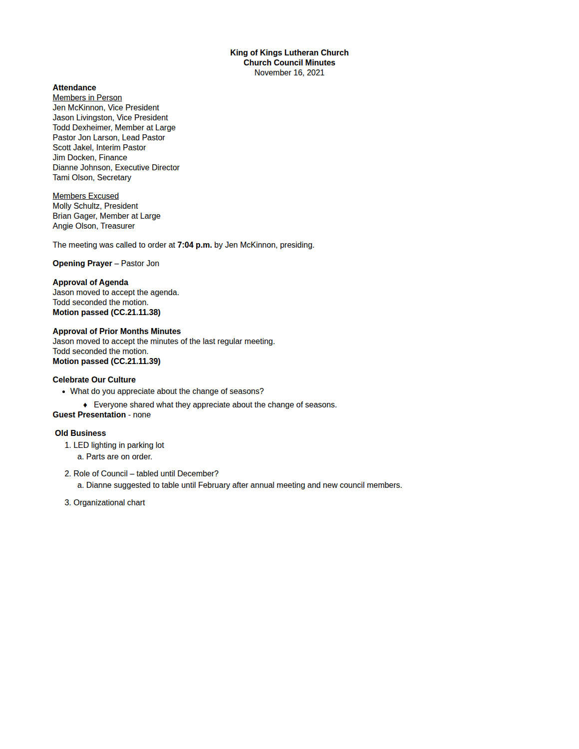King of Kings Lutheran Church
Church Council Minutes
November 16, 2021
Attendance
Members in Person
Jen McKinnon, Vice President
Jason Livingston, Vice President
Todd Dexheimer, Member at Large
Pastor Jon Larson, Lead Pastor
Scott Jakel, Interim Pastor
Jim Docken, Finance
Dianne Johnson, Executive Director
Tami Olson, Secretary
Members Excused
Molly Schultz, President
Brian Gager, Member at Large
Angie Olson, Treasurer
The meeting was called to order at 7:04 p.m. by Jen McKinnon, presiding.
Opening Prayer – Pastor Jon
Approval of Agenda
Jason moved to accept the agenda.
Todd seconded the motion.
Motion passed (CC.21.11.38)
Approval of Prior Months Minutes
Jason moved to accept the minutes of the last regular meeting.
Todd seconded the motion.
Motion passed (CC.21.11.39)
Celebrate Our Culture
What do you appreciate about the change of seasons?
Everyone shared what they appreciate about the change of seasons.
Guest Presentation - none
Old Business
LED lighting in parking lot
Parts are on order.
Role of Council – tabled until December?
Dianne suggested to table until February after annual meeting and new council members.
Organizational chart